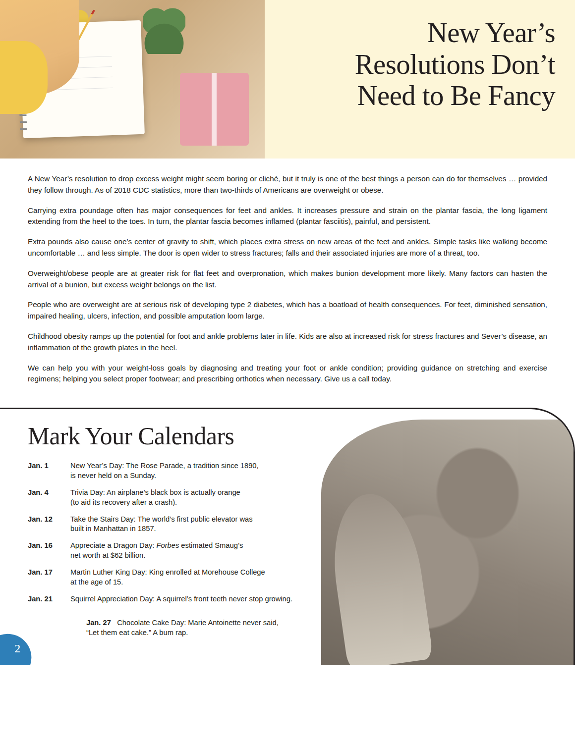New Year's
Resolutions
New Year’s
Resolutions Don’t
Need to Be Fancy
A New Year’s resolution to drop excess weight might seem boring or cliché, but it truly is one of the best things a person can do for themselves … provided they follow through. As of 2018 CDC statistics, more than two-thirds of Americans are overweight or obese.
Carrying extra poundage often has major consequences for feet and ankles. It increases pressure and strain on the plantar fascia, the long ligament extending from the heel to the toes. In turn, the plantar fascia becomes inflamed (plantar fasciitis), painful, and persistent.
Extra pounds also cause one’s center of gravity to shift, which places extra stress on new areas of the feet and ankles. Simple tasks like walking become uncomfortable … and less simple. The door is open wider to stress fractures; falls and their associated injuries are more of a threat, too.
Overweight/obese people are at greater risk for flat feet and overpronation, which makes bunion development more likely. Many factors can hasten the arrival of a bunion, but excess weight belongs on the list.
People who are overweight are at serious risk of developing type 2 diabetes, which has a boatload of health consequences. For feet, diminished sensation, impaired healing, ulcers, infection, and possible amputation loom large.
Childhood obesity ramps up the potential for foot and ankle problems later in life. Kids are also at increased risk for stress fractures and Sever’s disease, an inflammation of the growth plates in the heel.
We can help you with your weight-loss goals by diagnosing and treating your foot or ankle condition; providing guidance on stretching and exercise regimens; helping you select proper footwear; and prescribing orthotics when necessary. Give us a call today.
Mark Your Calendars
| Jan. 1 | New Year’s Day: The Rose Parade, a tradition since 1890, is never held on a Sunday. |
| Jan. 4 | Trivia Day: An airplane’s black box is actually orange (to aid its recovery after a crash). |
| Jan. 12 | Take the Stairs Day: The world’s first public elevator was built in Manhattan in 1857. |
| Jan. 16 | Appreciate a Dragon Day: Forbes estimated Smaug’s net worth at $62 billion. |
| Jan. 17 | Martin Luther King Day: King enrolled at Morehouse College at the age of 15. |
| Jan. 21 | Squirrel Appreciation Day: A squirrel’s front teeth never stop growing. |
Jan. 27 Chocolate Cake Day: Marie Antoinette never said,
“Let them eat cake.” A bum rap.
2